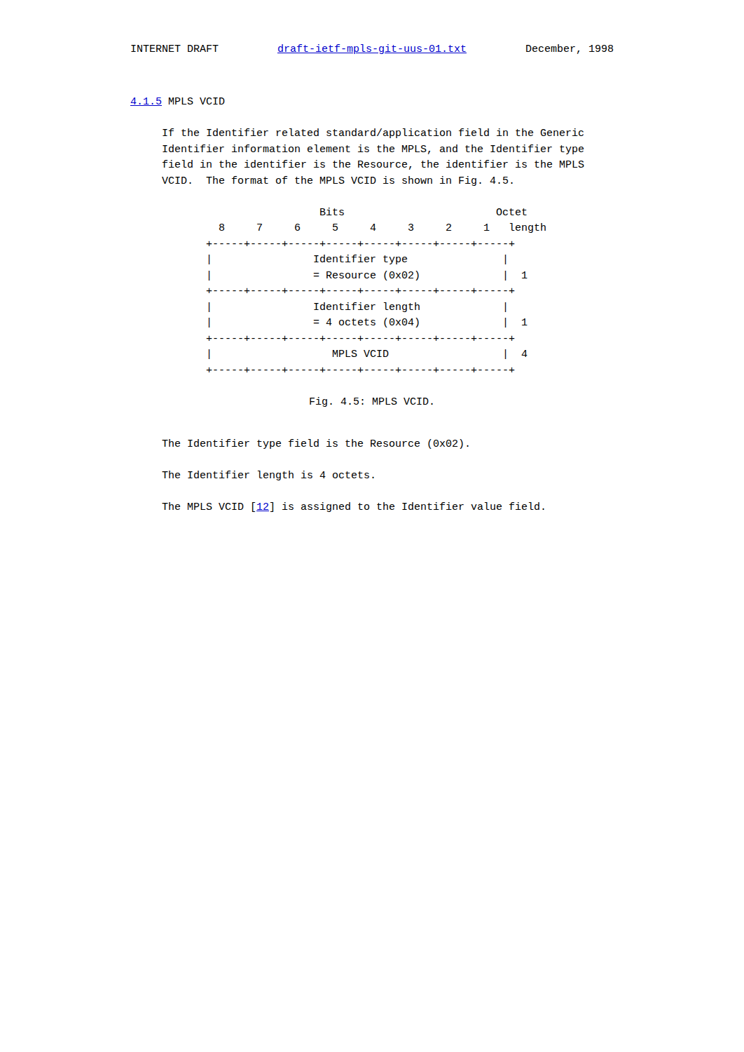INTERNET DRAFT draft-ietf-mpls-git-uus-01.txt December, 1998
4.1.5 MPLS VCID
If the Identifier related standard/application field in the Generic
Identifier information element is the MPLS, and the Identifier type
field in the identifier is the Resource, the identifier is the MPLS
VCID. The format of the MPLS VCID is shown in Fig. 4.5.
                              Bits                        Octet
              8     7     6     5     4     3     2     1   length
            +-----+-----+-----+-----+-----+-----+-----+-----+
            |                Identifier type               |
            |                = Resource (0x02)             |  1
            +-----+-----+-----+-----+-----+-----+-----+-----+
            |                Identifier length             |
            |                = 4 octets (0x04)             |  1
            +-----+-----+-----+-----+-----+-----+-----+-----+
            |                   MPLS VCID                  |  4
            +-----+-----+-----+-----+-----+-----+-----+-----+
Fig. 4.5: MPLS VCID.
The Identifier type field is the Resource (0x02).
The Identifier length is 4 octets.
The MPLS VCID [12] is assigned to the Identifier value field.